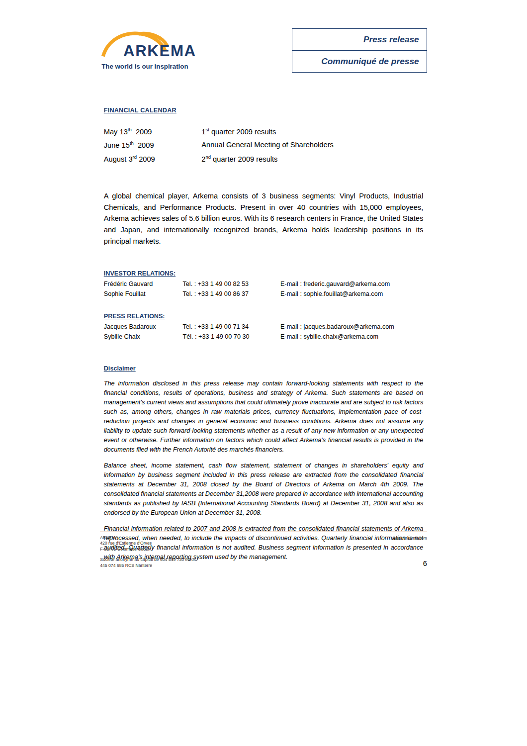Press release
Communiqué de presse
Financial Calendar
May 13th 2009
1st quarter 2009 results
June 15th 2009
Annual General Meeting of Shareholders
August 3rd 2009
2nd quarter 2009 results
A global chemical player, Arkema consists of 3 business segments: Vinyl Products, Industrial Chemicals, and Performance Products. Present in over 40 countries with 15,000 employees, Arkema achieves sales of 5.6 billion euros. With its 6 research centers in France, the United States and Japan, and internationally recognized brands, Arkema holds leadership positions in its principal markets.
INVESTOR RELATIONS:
| Frédéric Gauvard | Tel. : +33 1 49 00 82 53 | E-mail : frederic.gauvard@arkema.com |
| Sophie Fouillat | Tel. : +33 1 49 00 86 37 | E-mail : sophie.fouillat@arkema.com |
PRESS RELATIONS:
| Jacques Badaroux | Tel. : +33 1 49 00 71 34 | E-mail : jacques.badaroux@arkema.com |
| Sybille Chaix | Tél. : +33 1 49 00 70 30 | E-mail : sybille.chaix@arkema.com |
Disclaimer
The information disclosed in this press release may contain forward-looking statements with respect to the financial conditions, results of operations, business and strategy of Arkema. Such statements are based on management's current views and assumptions that could ultimately prove inaccurate and are subject to risk factors such as, among others, changes in raw materials prices, currency fluctuations, implementation pace of cost-reduction projects and changes in general economic and business conditions. Arkema does not assume any liability to update such forward-looking statements whether as a result of any new information or any unexpected event or otherwise. Further information on factors which could affect Arkema's financial results is provided in the documents filed with the French Autorité des marchés financiers.
Balance sheet, income statement, cash flow statement, statement of changes in shareholders' equity and information by business segment included in this press release are extracted from the consolidated financial statements at December 31, 2008 closed by the Board of Directors of Arkema on March 4th 2009. The consolidated financial statements at December 31,2008 were prepared in accordance with international accounting standards as published by IASB (International Accounting Standards Board) at December 31, 2008 and also as endorsed by the European Union at December 31, 2008.
Financial information related to 2007 and 2008 is extracted from the consolidated financial statements of Arkema reprocessed, when needed, to include the impacts of discontinued activities. Quarterly financial information is not audited. Quarterly financial information is not audited. Business segment information is presented in accordance with Arkema's internal reporting system used by the management.
ARKEMA
420 rue d'Estienne d'Orves
F-92705 Colombes Cedex
www.arkema.com
Société anonyme au capital de 604 549 730 euros
445 074 685 RCS Nanterre
6